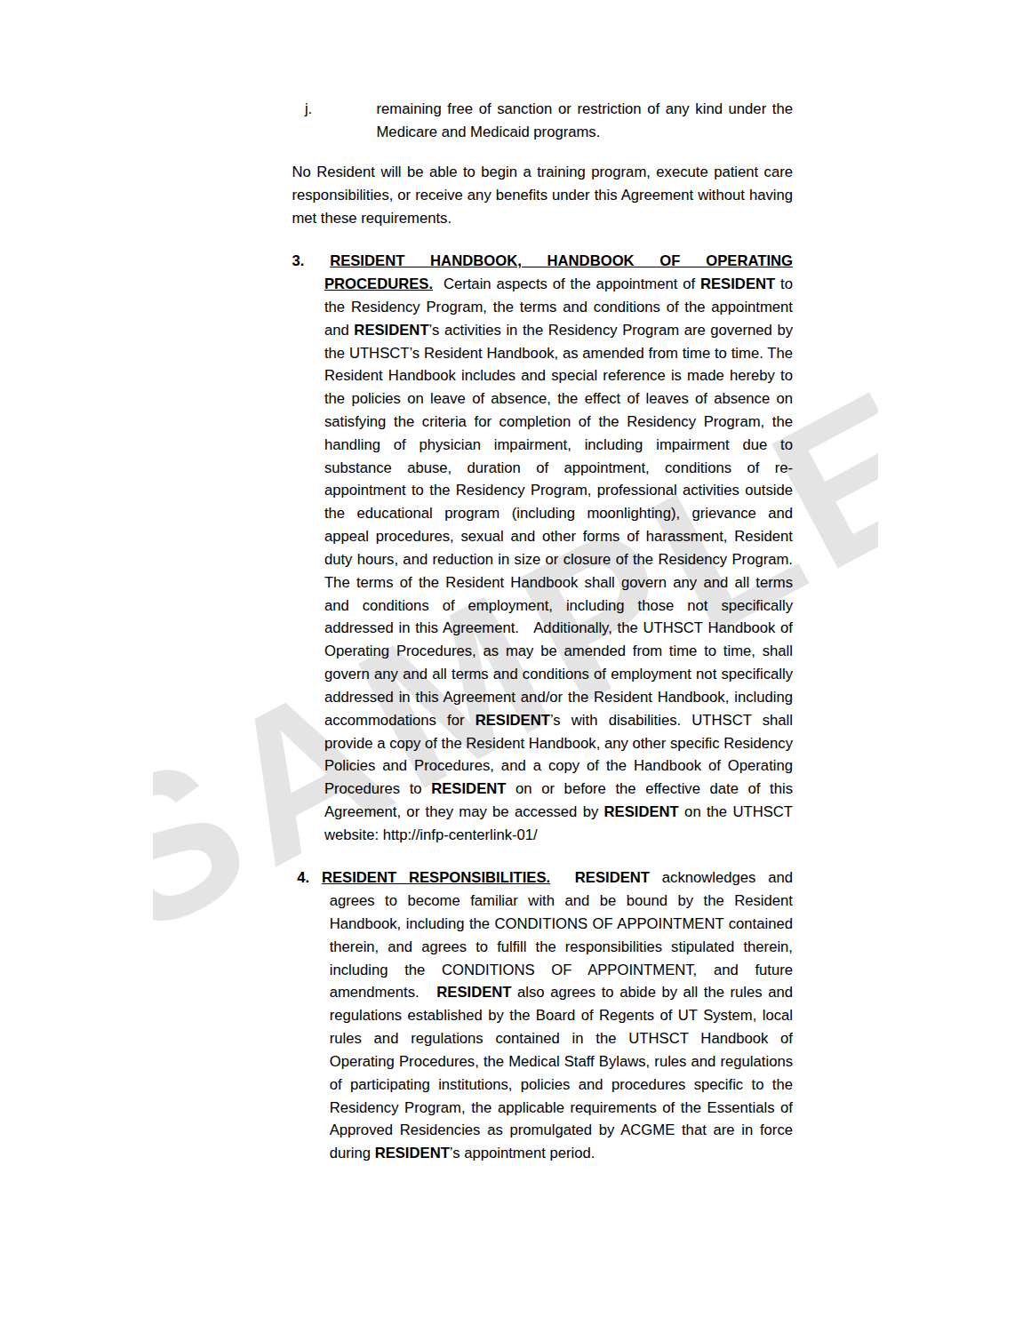SAMPLE
j. remaining free of sanction or restriction of any kind under the Medicare and Medicaid programs.
No Resident will be able to begin a training program, execute patient care responsibilities, or receive any benefits under this Agreement without having met these requirements.
3. RESIDENT HANDBOOK, HANDBOOK OF OPERATING PROCEDURES. Certain aspects of the appointment of RESIDENT to the Residency Program, the terms and conditions of the appointment and RESIDENT’s activities in the Residency Program are governed by the UTHSCT’s Resident Handbook, as amended from time to time. The Resident Handbook includes and special reference is made hereby to the policies on leave of absence, the effect of leaves of absence on satisfying the criteria for completion of the Residency Program, the handling of physician impairment, including impairment due to substance abuse, duration of appointment, conditions of re-appointment to the Residency Program, professional activities outside the educational program (including moonlighting), grievance and appeal procedures, sexual and other forms of harassment, Resident duty hours, and reduction in size or closure of the Residency Program. The terms of the Resident Handbook shall govern any and all terms and conditions of employment, including those not specifically addressed in this Agreement. Additionally, the UTHSCT Handbook of Operating Procedures, as may be amended from time to time, shall govern any and all terms and conditions of employment not specifically addressed in this Agreement and/or the Resident Handbook, including accommodations for RESIDENT’s with disabilities. UTHSCT shall provide a copy of the Resident Handbook, any other specific Residency Policies and Procedures, and a copy of the Handbook of Operating Procedures to RESIDENT on or before the effective date of this Agreement, or they may be accessed by RESIDENT on the UTHSCT website: http://infp-centerlink-01/
4. RESIDENT RESPONSIBILITIES. RESIDENT acknowledges and agrees to become familiar with and be bound by the Resident Handbook, including the CONDITIONS OF APPOINTMENT contained therein, and agrees to fulfill the responsibilities stipulated therein, including the CONDITIONS OF APPOINTMENT, and future amendments. RESIDENT also agrees to abide by all the rules and regulations established by the Board of Regents of UT System, local rules and regulations contained in the UTHSCT Handbook of Operating Procedures, the Medical Staff Bylaws, rules and regulations of participating institutions, policies and procedures specific to the Residency Program, the applicable requirements of the Essentials of Approved Residencies as promulgated by ACGME that are in force during RESIDENT’s appointment period.